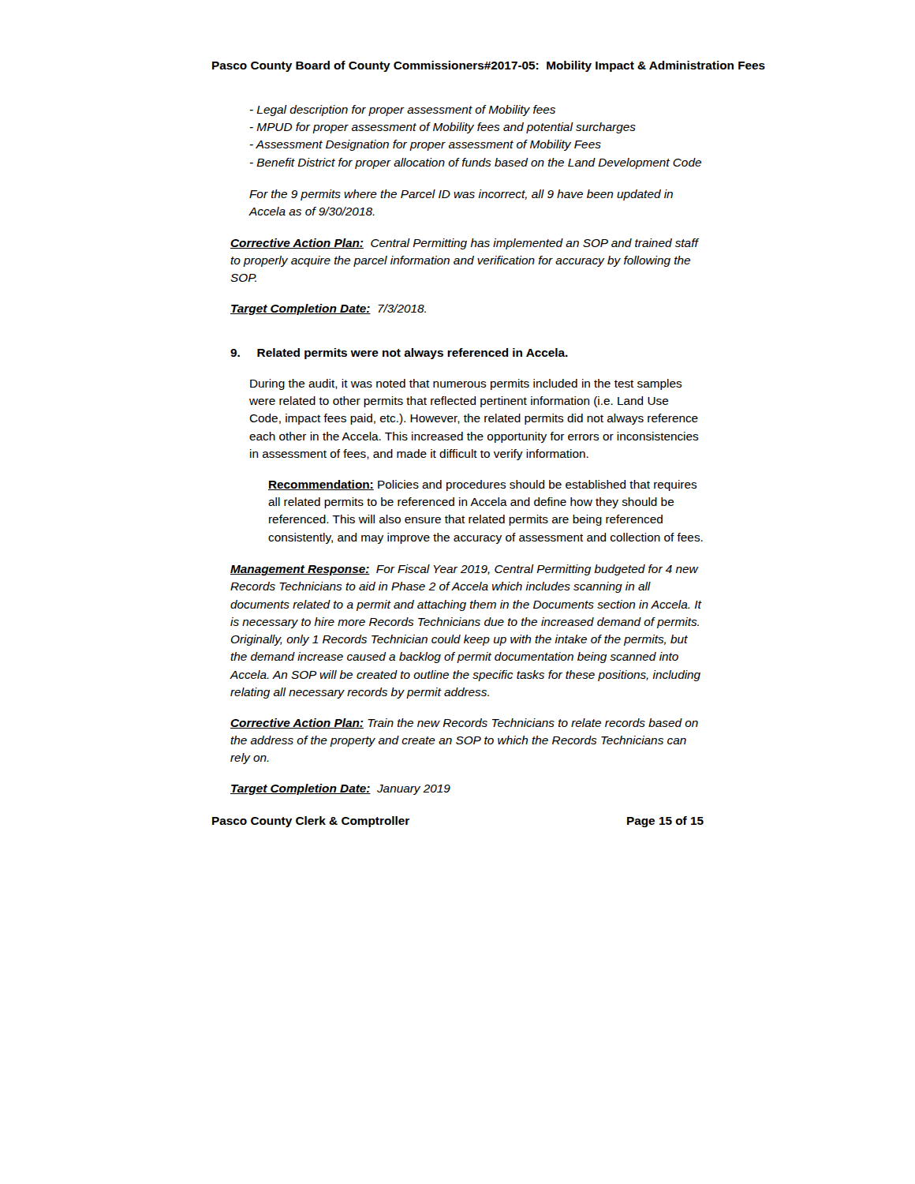Pasco County Board of County Commissioners
#2017-05: Mobility Impact & Administration Fees
- Legal description for proper assessment of Mobility fees
- MPUD for proper assessment of Mobility fees and potential surcharges
- Assessment Designation for proper assessment of Mobility Fees
- Benefit District for proper allocation of funds based on the Land Development Code
For the 9 permits where the Parcel ID was incorrect, all 9 have been updated in Accela as of 9/30/2018.
Corrective Action Plan: Central Permitting has implemented an SOP and trained staff to properly acquire the parcel information and verification for accuracy by following the SOP.
Target Completion Date: 7/3/2018.
9.
Related permits were not always referenced in Accela.
During the audit, it was noted that numerous permits included in the test samples were related to other permits that reflected pertinent information (i.e. Land Use Code, impact fees paid, etc.). However, the related permits did not always reference each other in the Accela. This increased the opportunity for errors or inconsistencies in assessment of fees, and made it difficult to verify information.
Recommendation: Policies and procedures should be established that requires all related permits to be referenced in Accela and define how they should be referenced. This will also ensure that related permits are being referenced consistently, and may improve the accuracy of assessment and collection of fees.
Management Response: For Fiscal Year 2019, Central Permitting budgeted for 4 new Records Technicians to aid in Phase 2 of Accela which includes scanning in all documents related to a permit and attaching them in the Documents section in Accela. It is necessary to hire more Records Technicians due to the increased demand of permits. Originally, only 1 Records Technician could keep up with the intake of the permits, but the demand increase caused a backlog of permit documentation being scanned into Accela. An SOP will be created to outline the specific tasks for these positions, including relating all necessary records by permit address.
Corrective Action Plan: Train the new Records Technicians to relate records based on the address of the property and create an SOP to which the Records Technicians can rely on.
Target Completion Date: January 2019
Pasco County Clerk & Comptroller
Page 15 of 15